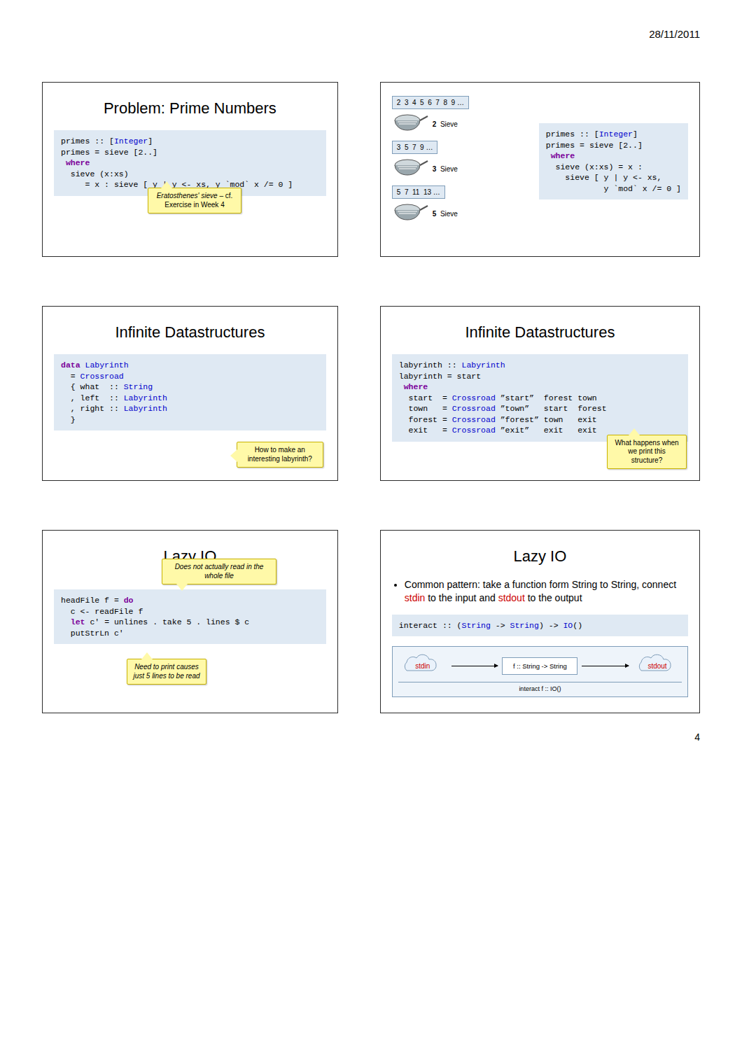28/11/2011
Problem: Prime Numbers
primes :: [Integer]
primes = sieve [2..]
 where
  sieve (x:xs)
     = x : sieve [ y | y <- xs, y `mod` x /= 0 ]
Eratosthenes' sieve – cf. Exercise in Week 4
2 3 4 5 6 7 8 9 …
2 Sieve
3 5 7 9 …
3 Sieve
5 7 11 13 …
5 Sieve
primes :: [Integer]
primes = sieve [2..]
 where
  sieve (x:xs) = x :
    sieve [ y | y <- xs,
            y `mod` x /= 0 ]
Infinite Datastructures
data Labyrinth
  = Crossroad
  { what  :: String
  , left  :: Labyrinth
  , right :: Labyrinth
  }
How to make an interesting labyrinth?
Infinite Datastructures
labyrinth :: Labyrinth
labyrinth = start
 where
  start  = Crossroad ”start”  forest town
  town   = Crossroad ”town”   start  forest
  forest = Crossroad ”forest” town   exit
  exit   = Crossroad ”exit”   exit   exit
What happens when we print this structure?
Lazy IO
Does not actually read in the whole file
headFile f = do
  c <- readFile f
  let c' = unlines . take 5 . lines $ c
  putStrLn c'
Need to print causes just 5 lines to be read
Lazy IO
Common pattern: take a function form String to String, connect stdin to the input and stdout to the output
interact :: (String -> String) -> IO()
stdin f :: String -> String stdout
interact f :: IO()
4